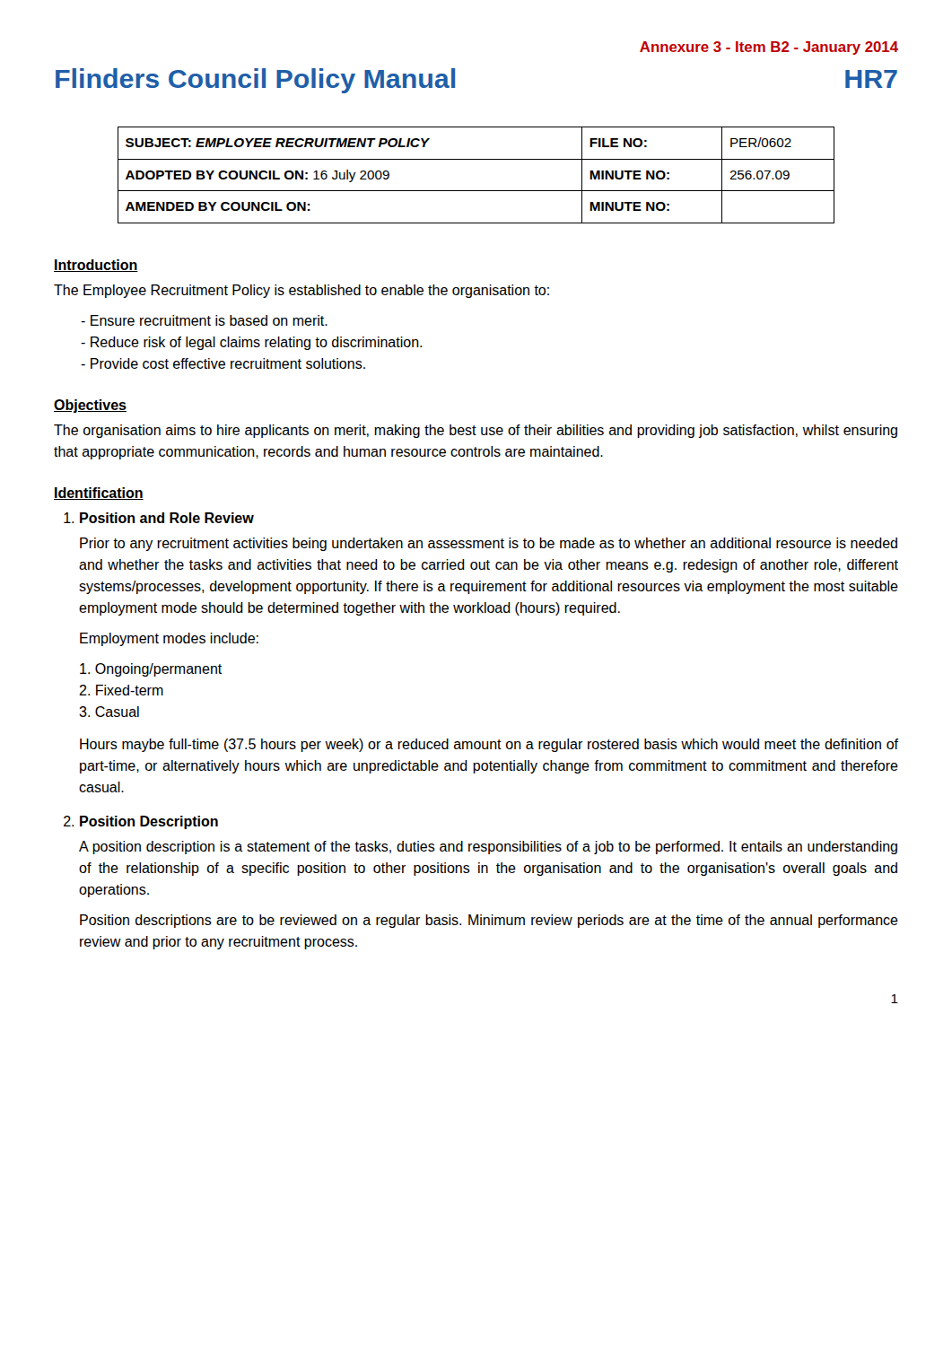Annexure 3 - Item B2 - January 2014
Flinders Council Policy Manual HR7
| SUBJECT: EMPLOYEE RECRUITMENT POLICY | FILE NO: | PER/0602 |
| ADOPTED BY COUNCIL ON: 16 July 2009 | MINUTE NO: | 256.07.09 |
| AMENDED BY COUNCIL ON: | MINUTE NO: | |
Introduction
The Employee Recruitment Policy is established to enable the organisation to:
Ensure recruitment is based on merit.
Reduce risk of legal claims relating to discrimination.
Provide cost effective recruitment solutions.
Objectives
The organisation aims to hire applicants on merit, making the best use of their abilities and providing job satisfaction, whilst ensuring that appropriate communication, records and human resource controls are maintained.
Identification
Position and Role Review
Prior to any recruitment activities being undertaken an assessment is to be made as to whether an additional resource is needed and whether the tasks and activities that need to be carried out can be via other means e.g. redesign of another role, different systems/processes, development opportunity. If there is a requirement for additional resources via employment the most suitable employment mode should be determined together with the workload (hours) required.
Employment modes include:
1. Ongoing/permanent
2. Fixed-term
3. Casual
Hours maybe full-time (37.5 hours per week) or a reduced amount on a regular rostered basis which would meet the definition of part-time, or alternatively hours which are unpredictable and potentially change from commitment to commitment and therefore casual.
Position Description
A position description is a statement of the tasks, duties and responsibilities of a job to be performed. It entails an understanding of the relationship of a specific position to other positions in the organisation and to the organisation's overall goals and operations.
Position descriptions are to be reviewed on a regular basis. Minimum review periods are at the time of the annual performance review and prior to any recruitment process.
1